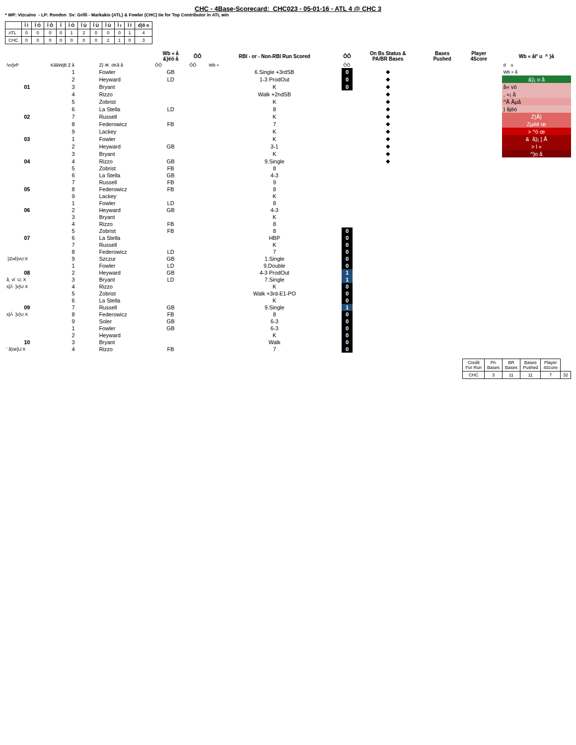CHC - 4Base-Scorecard: CHC023 - 05-01-16 - ATL 4 @ CHC 3
* WP: Vizcaino - LP: Rondon Sv: Grilli - Markakis (ATL) & Fowler (CHC) tie for Top Contributor in ATL win
| | Î Ì | Î Ó | Î Ô | Î | Î Ó | Î Ù | Î Ù | Î Ù | Î ı | Î Í | d}ô o |
| --- | --- | --- | --- | --- | --- | --- | --- | --- | --- | --- | --- |
| ATL | 0 | 0 | 0 | 0 | 1 | 2 | 0 | 0 | 0 | 1 | 4 |
| CHC | 0 | 0 | 0 | 0 | 0 | 0 | 0 | 2 | 1 | 0 | 3 |
| | | | Wb « å &}ëö å | ÔÔ | RBI - or - Non-RBI Run Scored | ÔÔ | On Bs Status & PA/BR Bases | Bases Pushed | Player 4Score | | Wb « åř' u ^ }å |
| /vv]vP | KââWjB Z å | Z}·Ж öKâ å | ÔÔ | ÔÔ | Wb « | ÔÔ | | | | | d u |
| | 1 | Fowler | GB | | 6.Single +3rdSB | 0 | ◆ | | | | Wb « å |
| | 2 | Heyward | LD | | 1-3 ProdOut | 0 | ◆ | | | | &}¡ o å |
| 01 | 3 | Bryant | | | K | 0 | ◆ | | | | å« vö |
| | 4 | Rizzo | | | Walk +2ndSB | | ◆ | | | | , «¡ å |
| | 5 | Zobrist | | | K | | ◆ | | | | ^Å Åµå |
| | 6 | La Stella | LD | | 8 | | ◆ | | | | } åjëó |
| 02 | 7 | Russell | | | K | | ◆ | | | | Z}Å} |
| | 8 | Federowicz | FB | | 7 | | ◆ | | | | Zµëê œ |
| | 9 | Lackey | | | K | | ◆ | | | | > ^ö œ |
| 03 | 1 | Fowler | | | K | | ◆ | | | | & å}¡ ] Å |
| | 2 | Heyward | GB | | 3-1 | | ◆ | | | | > l « |
| | 3 | Bryant | | | K | | ◆ | | | | ^}o å |
| 04 | 4 | Rizzo | GB | | 9.Single | | ◆ | | | | |
| | 5 | Zobrist | FB | | 8 | | | | | | |
| | 6 | La Stella | GB | | 4-3 | | | | | | |
| | 7 | Russell | FB | | 9 | | | | | | |
| 05 | 8 | Federowicz | FB | | 8 | | | | | | |
| | 9 | Lackey | | | K | | | | | | |
| | 1 | Fowler | LD | | 8 | | | | | | |
| 06 | 2 | Heyward | GB | | 4-3 | | | | | | |
| | 3 | Bryant | | | K | | | | | | |
| | 4 | Rizzo | FB | | 8 | | | | | | |
| | 5 | Zobrist | FB | | 8 | 0 | | | | | |
| 07 | 6 | La Stella | | | HBP | 0 | | | | | |
| | 7 | Russell | | | K | 0 | | | | | |
| | 8 | Federowicz | LD | | 7 | 0 | | | | | |
| :}Zvê}vU:X | 9 | Szczur | GB | | 1.Single | 0 | | | | | |
| | 1 | Fowler | LD | | 9.Double | 0 | | | | | |
| 08 | 2 | Heyward | GB | | 4-3 ProdOut | 1 | | | | | |
| å¸ vl U, X | 3 | Bryant | LD | | 7.Single | 1 | | | | | |
| s]Ä ]v}U X | 4 | Rizzo | | | K | 0 | | | | | |
| | 5 | Zobrist | | | Walk +3rd-E1-PO | 0 | | | | | |
| | 6 | La Stella | | | K | 0 | | | | | |
| 09 | 7 | Russell | GB | | 9.Single | 1 | | | | | |
| s]Ä ]v}U X | 8 | Federowicz | FB | | 8 | 0 | | | | | |
| | 9 | Soler | GB | | 6-3 | 0 | | | | | |
| | 1 | Fowler | GB | | 6-3 | 0 | | | | | |
| | 2 | Heyward | | | K | 0 | | | | | |
| 10 | 3 | Bryant | | | Walk | 0 | | | | | |
| ' å}œ]U:X | 4 | Rizzo | FB | | 7 | 0 | | | | | |
| Credit For Run | PA Bases | BR Bases | Bases Pushed | Player 4Score |
| CHC | 3 | 11 | 11 | 7 | 32 |